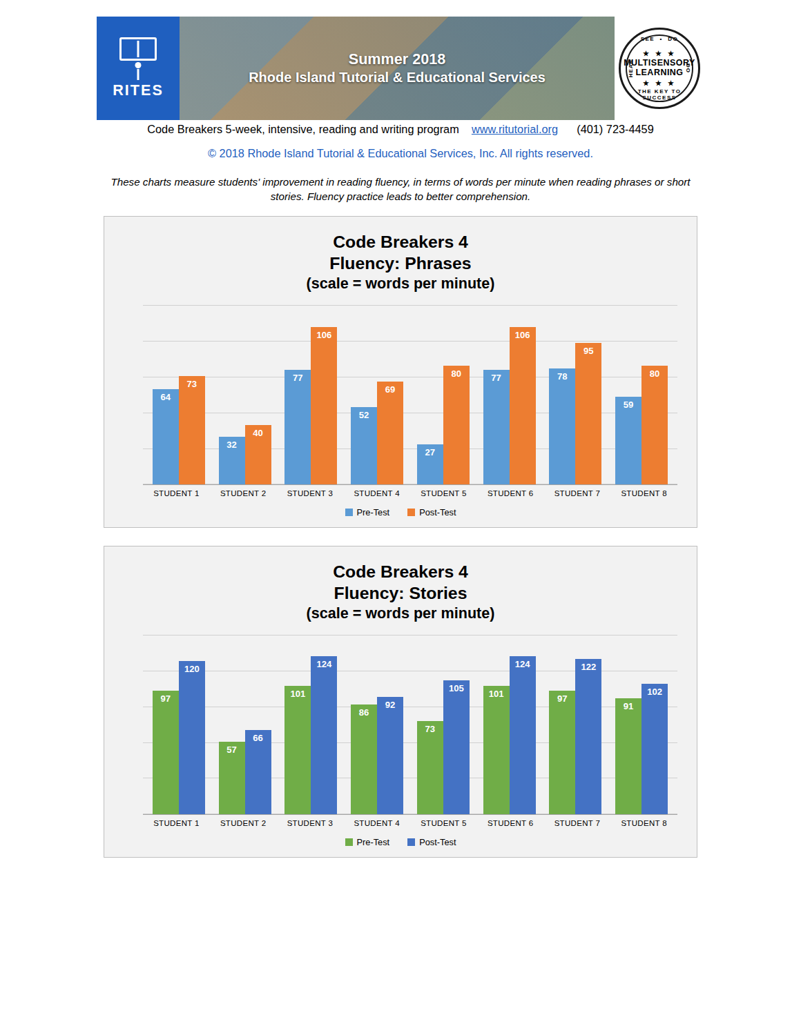RITES
Summer 2018
Rhode Island Tutorial & Educational Services
SEE • DO HEAR DO THE KEY TO SUCCESS ★ ★ ★ MULTISENSORY
LEARNING ★ ★ ★
Code Breakers 5-week, intensive, reading and writing program www.ritutorial.org (401) 723-4459
© 2018 Rhode Island Tutorial & Educational Services, Inc. All rights reserved.
These charts measure students' improvement in reading fluency, in terms of words per minute when reading phrases or short stories. Fluency practice leads to better comprehension.
Code Breakers 4
Fluency: Phrases (scale = words per minute)
64
73
32
40
77
106
52
69
27
80
77
106
78
95
59
80
STUDENT 1 STUDENT 2 STUDENT 3 STUDENT 4 STUDENT 5 STUDENT 6 STUDENT 7 STUDENT 8
Pre-Test Post-Test
Code Breakers 4
Fluency: Stories (scale = words per minute)
97
120
57
66
101
124
86
92
73
105
101
124
97
122
91
102
STUDENT 1 STUDENT 2 STUDENT 3 STUDENT 4 STUDENT 5 STUDENT 6 STUDENT 7 STUDENT 8
Pre-Test Post-Test